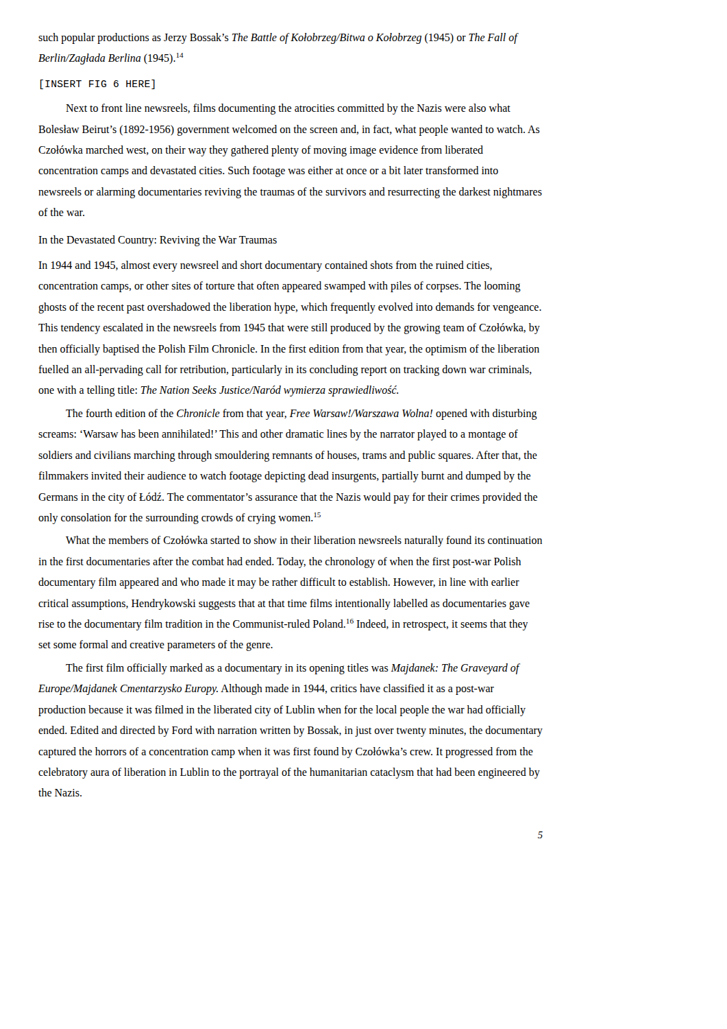such popular productions as Jerzy Bossak’s The Battle of Kołobrzeg/Bitwa o Kołobrzeg (1945) or The Fall of Berlin/Zagłada Berlina (1945).14
[INSERT FIG 6 HERE]
Next to front line newsreels, films documenting the atrocities committed by the Nazis were also what Bolesław Beirut’s (1892-1956) government welcomed on the screen and, in fact, what people wanted to watch. As Czołówka marched west, on their way they gathered plenty of moving image evidence from liberated concentration camps and devastated cities. Such footage was either at once or a bit later transformed into newsreels or alarming documentaries reviving the traumas of the survivors and resurrecting the darkest nightmares of the war.
In the Devastated Country: Reviving the War Traumas
In 1944 and 1945, almost every newsreel and short documentary contained shots from the ruined cities, concentration camps, or other sites of torture that often appeared swamped with piles of corpses. The looming ghosts of the recent past overshadowed the liberation hype, which frequently evolved into demands for vengeance. This tendency escalated in the newsreels from 1945 that were still produced by the growing team of Czołówka, by then officially baptised the Polish Film Chronicle. In the first edition from that year, the optimism of the liberation fuelled an all-pervading call for retribution, particularly in its concluding report on tracking down war criminals, one with a telling title: The Nation Seeks Justice/Naród wymierza sprawiedliwość.
The fourth edition of the Chronicle from that year, Free Warsaw!/Warszawa Wolna! opened with disturbing screams: ‘Warsaw has been annihilated!’ This and other dramatic lines by the narrator played to a montage of soldiers and civilians marching through smouldering remnants of houses, trams and public squares. After that, the filmmakers invited their audience to watch footage depicting dead insurgents, partially burnt and dumped by the Germans in the city of Łódź. The commentator’s assurance that the Nazis would pay for their crimes provided the only consolation for the surrounding crowds of crying women.15
What the members of Czołówka started to show in their liberation newsreels naturally found its continuation in the first documentaries after the combat had ended. Today, the chronology of when the first post-war Polish documentary film appeared and who made it may be rather difficult to establish. However, in line with earlier critical assumptions, Hendrykowski suggests that at that time films intentionally labelled as documentaries gave rise to the documentary film tradition in the Communist-ruled Poland.16 Indeed, in retrospect, it seems that they set some formal and creative parameters of the genre.
The first film officially marked as a documentary in its opening titles was Majdanek: The Graveyard of Europe/Majdanek Cmentarzysko Europy. Although made in 1944, critics have classified it as a post-war production because it was filmed in the liberated city of Lublin when for the local people the war had officially ended. Edited and directed by Ford with narration written by Bossak, in just over twenty minutes, the documentary captured the horrors of a concentration camp when it was first found by Czołówka’s crew. It progressed from the celebratory aura of liberation in Lublin to the portrayal of the humanitarian cataclysm that had been engineered by the Nazis.
5